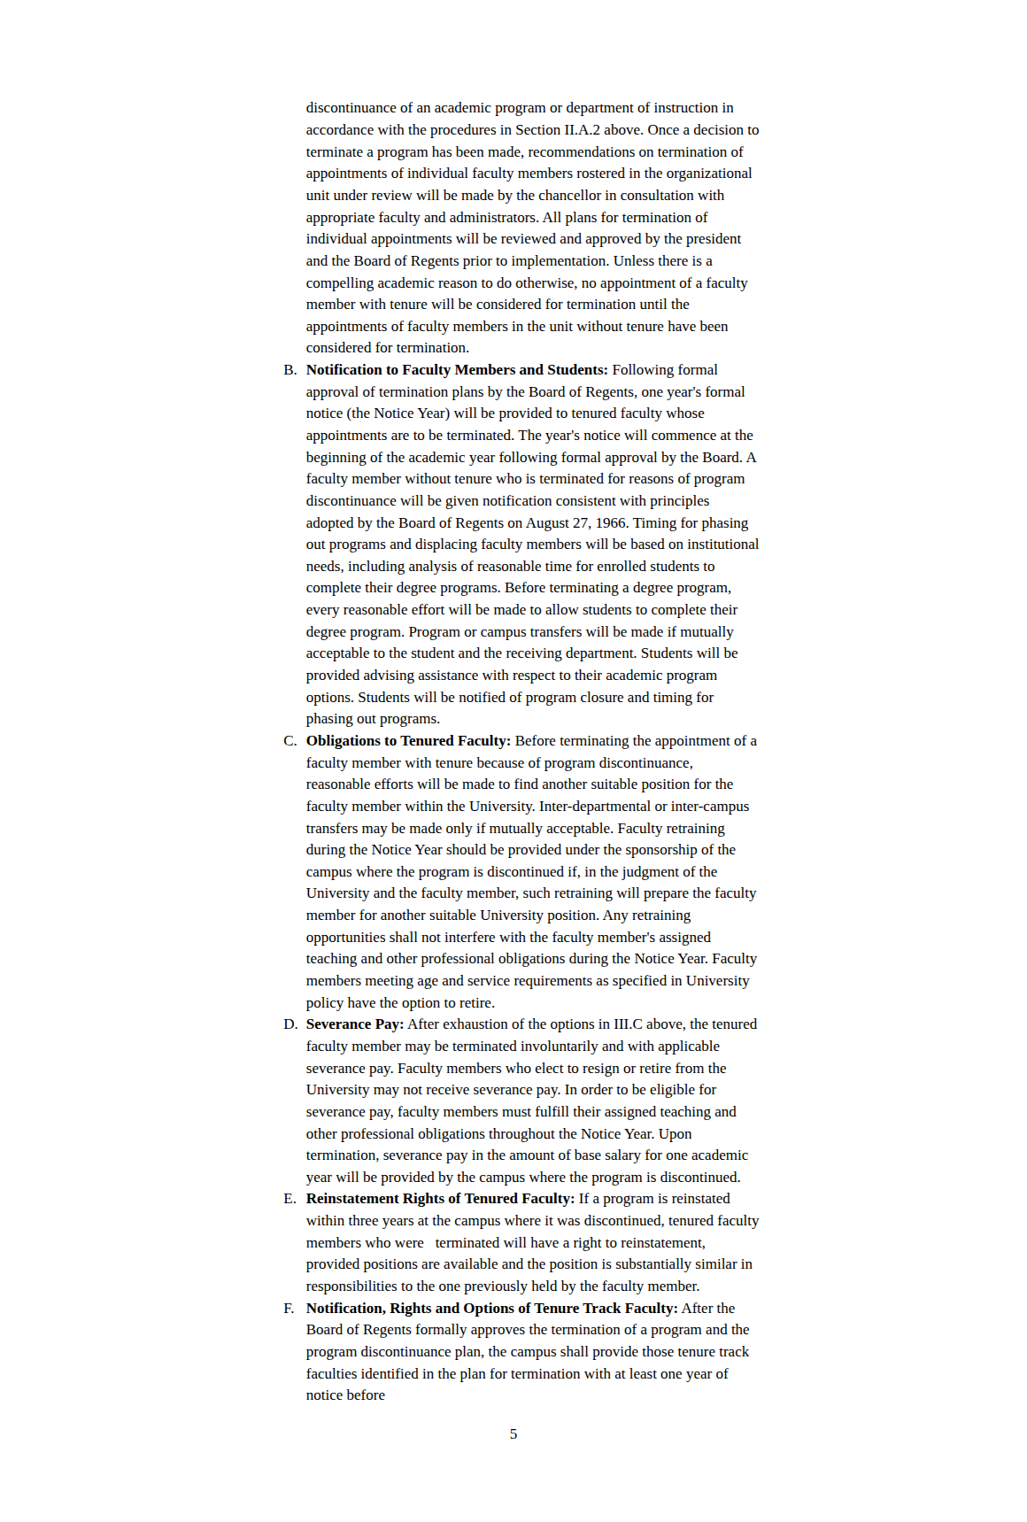discontinuance of an academic program or department of instruction in accordance with the procedures in Section II.A.2 above. Once a decision to terminate a program has been made, recommendations on termination of appointments of individual faculty members rostered in the organizational unit under review will be made by the chancellor in consultation with appropriate faculty and administrators. All plans for termination of individual appointments will be reviewed and approved by the president and the Board of Regents prior to implementation. Unless there is a compelling academic reason to do otherwise, no appointment of a faculty member with tenure will be considered for termination until the appointments of faculty members in the unit without tenure have been considered for termination.
B. Notification to Faculty Members and Students: Following formal approval of termination plans by the Board of Regents, one year's formal notice (the Notice Year) will be provided to tenured faculty whose appointments are to be terminated. The year's notice will commence at the beginning of the academic year following formal approval by the Board. A faculty member without tenure who is terminated for reasons of program discontinuance will be given notification consistent with principles adopted by the Board of Regents on August 27, 1966. Timing for phasing out programs and displacing faculty members will be based on institutional needs, including analysis of reasonable time for enrolled students to complete their degree programs. Before terminating a degree program, every reasonable effort will be made to allow students to complete their degree program. Program or campus transfers will be made if mutually acceptable to the student and the receiving department. Students will be provided advising assistance with respect to their academic program options. Students will be notified of program closure and timing for phasing out programs.
C. Obligations to Tenured Faculty: Before terminating the appointment of a faculty member with tenure because of program discontinuance, reasonable efforts will be made to find another suitable position for the faculty member within the University. Inter-departmental or inter-campus transfers may be made only if mutually acceptable. Faculty retraining during the Notice Year should be provided under the sponsorship of the campus where the program is discontinued if, in the judgment of the University and the faculty member, such retraining will prepare the faculty member for another suitable University position. Any retraining opportunities shall not interfere with the faculty member's assigned teaching and other professional obligations during the Notice Year. Faculty members meeting age and service requirements as specified in University policy have the option to retire.
D. Severance Pay: After exhaustion of the options in III.C above, the tenured faculty member may be terminated involuntarily and with applicable severance pay. Faculty members who elect to resign or retire from the University may not receive severance pay. In order to be eligible for severance pay, faculty members must fulfill their assigned teaching and other professional obligations throughout the Notice Year. Upon termination, severance pay in the amount of base salary for one academic year will be provided by the campus where the program is discontinued.
E. Reinstatement Rights of Tenured Faculty: If a program is reinstated within three years at the campus where it was discontinued, tenured faculty members who were terminated will have a right to reinstatement, provided positions are available and the position is substantially similar in responsibilities to the one previously held by the faculty member.
F. Notification, Rights and Options of Tenure Track Faculty: After the Board of Regents formally approves the termination of a program and the program discontinuance plan, the campus shall provide those tenure track faculties identified in the plan for termination with at least one year of notice before
5